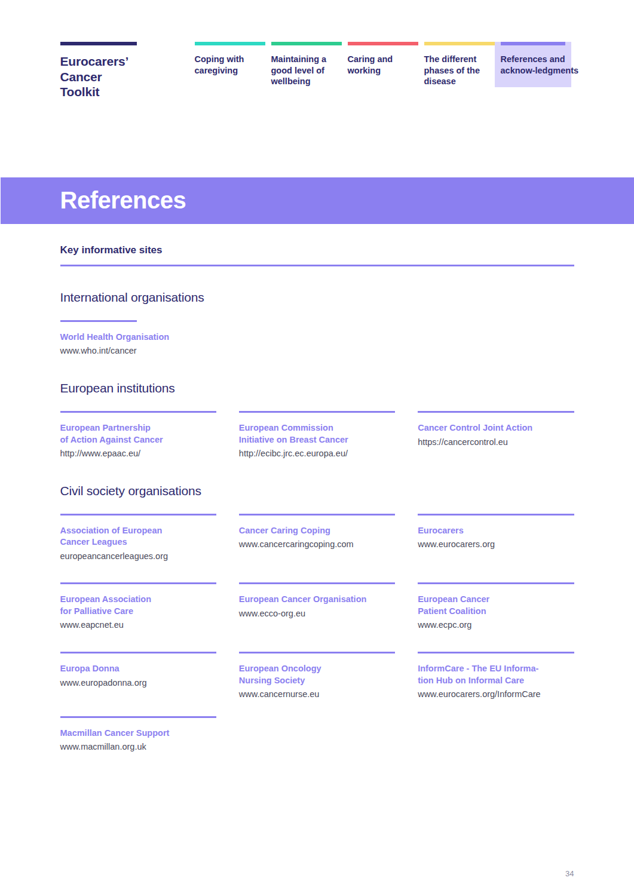Eurocarers’
Cancer
Toolkit
Coping with caregiving
Maintaining a good level of wellbeing
Caring and working
The different phases of the disease
References and acknow‑ledgments
References
Key informative sites
International organisations
World Health Organisation
www.who.int/cancer
European institutions
European Partnership
of Action Against Cancer
http://www.epaac.eu/
European Commission
Initiative on Breast Cancer
http://ecibc.jrc.ec.europa.eu/
Cancer Control Joint Action
https://cancercontrol.eu
Civil society organisations
Association of European
Cancer Leagues
europeancancerleagues.org
Cancer Caring Coping
www.cancercaringcoping.com
Eurocarers
www.eurocarers.org
European Association
for Palliative Care
www.eapcnet.eu
European Cancer Organisation
www.ecco-org.eu
European Cancer
Patient Coalition
www.ecpc.org
Europa Donna
www.europadonna.org
European Oncology
Nursing Society
www.cancernurse.eu
InformCare - The EU Informa‑
tion Hub on Informal Care
www.eurocarers.org/InformCare
Macmillan Cancer Support
www.macmillan.org.uk
34